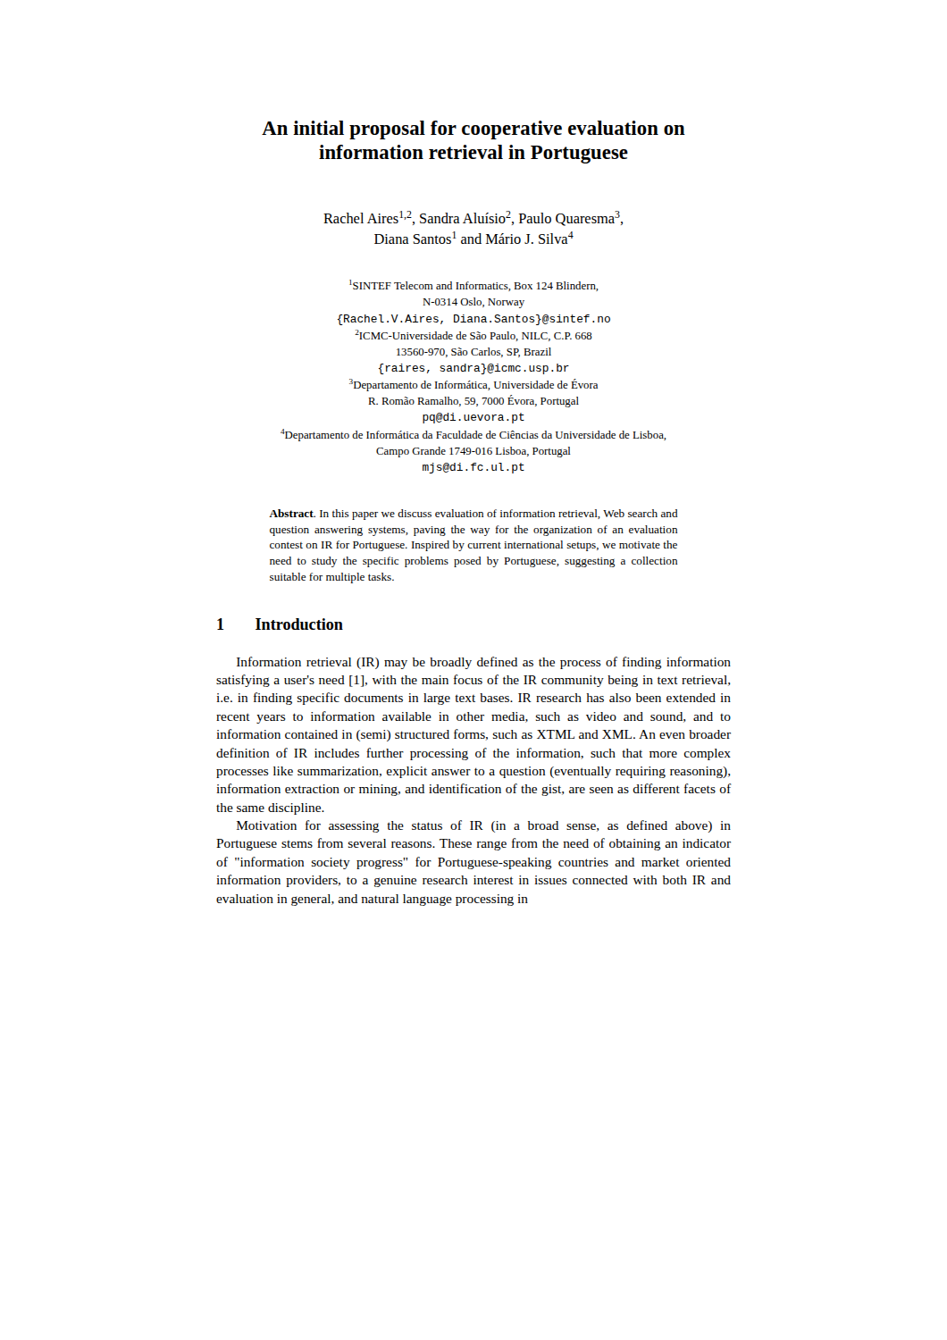An initial proposal for cooperative evaluation on
information retrieval in Portuguese
Rachel Aires1,2, Sandra Aluísio2, Paulo Quaresma3,
Diana Santos1 and Mário J. Silva4
1SINTEF Telecom and Informatics, Box 124 Blindern,
N-0314 Oslo, Norway
{Rachel.V.Aires, Diana.Santos}@sintef.no
2ICMC-Universidade de São Paulo, NILC, C.P. 668
13560-970, São Carlos, SP, Brazil
{raires, sandra}@icmc.usp.br
3Departamento de Informática, Universidade de Évora
R. Romão Ramalho, 59, 7000 Évora, Portugal
pq@di.uevora.pt
4Departamento de Informática da Faculdade de Ciências da Universidade de Lisboa,
Campo Grande 1749-016 Lisboa, Portugal
mjs@di.fc.ul.pt
Abstract. In this paper we discuss evaluation of information retrieval, Web search and question answering systems, paving the way for the organization of an evaluation contest on IR for Portuguese. Inspired by current international setups, we motivate the need to study the specific problems posed by Portuguese, suggesting a collection suitable for multiple tasks.
1 Introduction
Information retrieval (IR) may be broadly defined as the process of finding information satisfying a user's need [1], with the main focus of the IR community being in text retrieval, i.e. in finding specific documents in large text bases. IR research has also been extended in recent years to information available in other media, such as video and sound, and to information contained in (semi) structured forms, such as XTML and XML. An even broader definition of IR includes further processing of the information, such that more complex processes like summarization, explicit answer to a question (eventually requiring reasoning), information extraction or mining, and identification of the gist, are seen as different facets of the same discipline.
Motivation for assessing the status of IR (in a broad sense, as defined above) in Portuguese stems from several reasons. These range from the need of obtaining an indicator of "information society progress" for Portuguese-speaking countries and market oriented information providers, to a genuine research interest in issues connected with both IR and evaluation in general, and natural language processing in